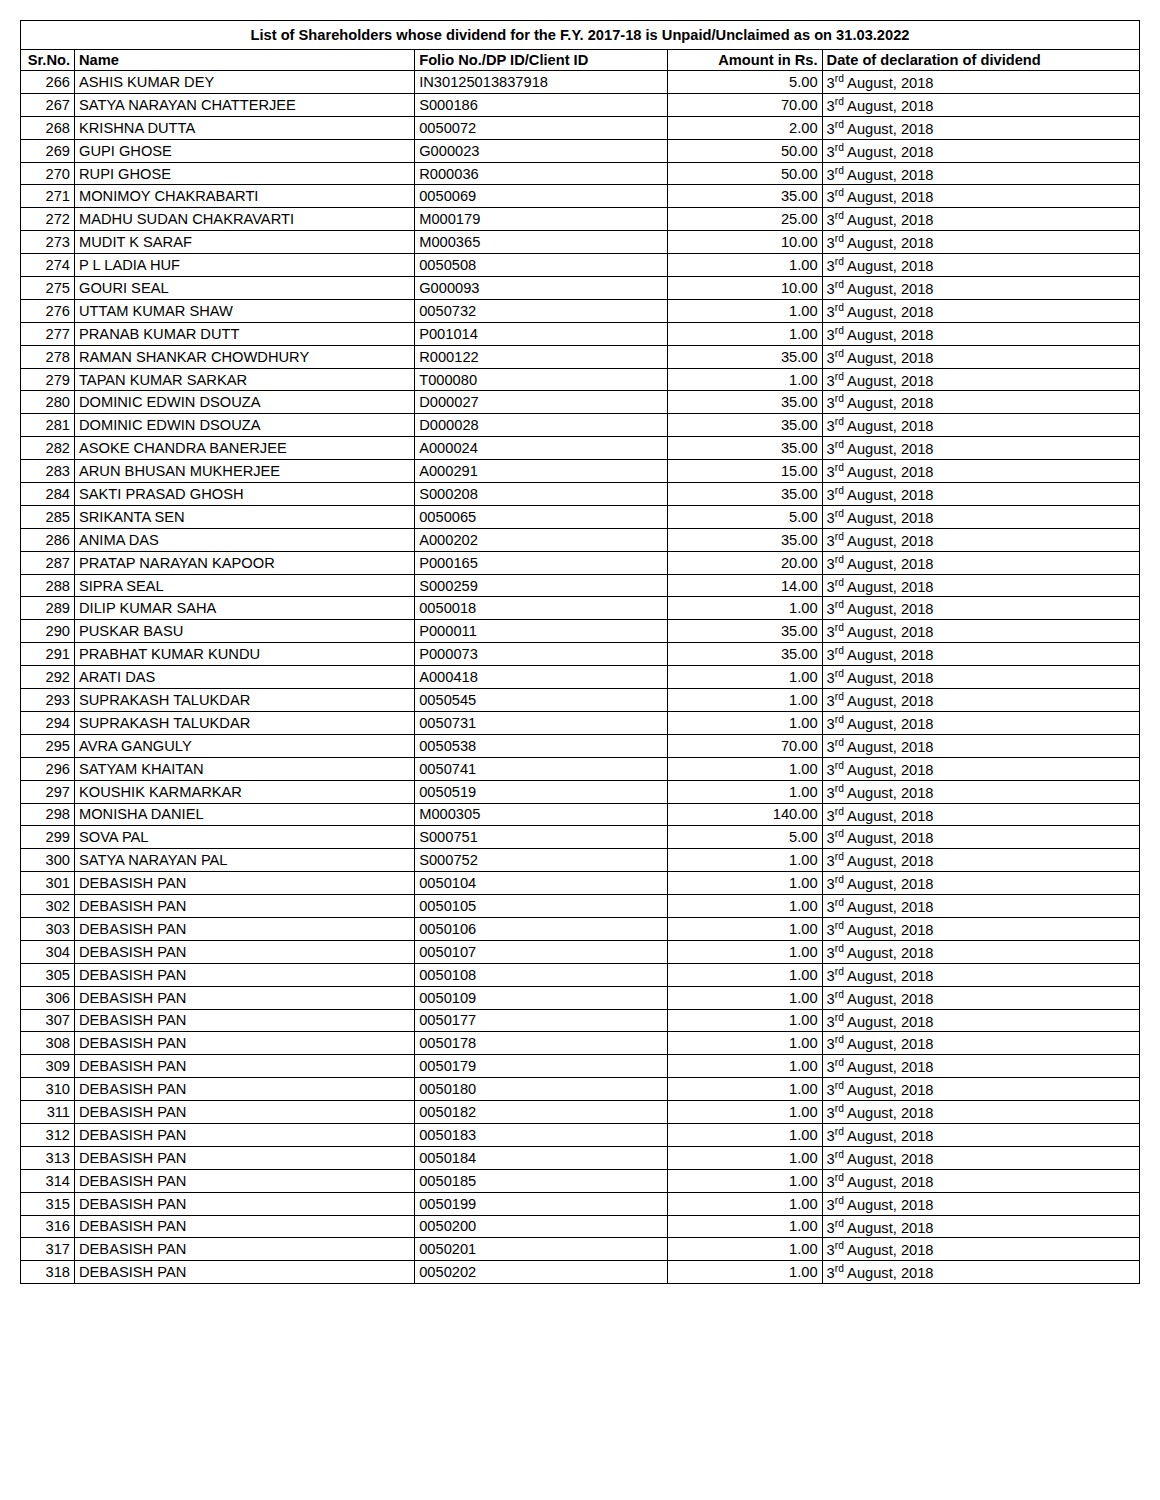List of Shareholders whose dividend for the F.Y. 2017-18 is Unpaid/Unclaimed as on 31.03.2022
| Sr.No. | Name | Folio No./DP ID/Client ID | Amount in Rs. | Date of declaration of dividend |
| --- | --- | --- | --- | --- |
| 266 | ASHIS KUMAR DEY | IN30125013837918 | 5.00 | 3 rd August, 2018 |
| 267 | SATYA NARAYAN CHATTERJEE | S000186 | 70.00 | 3 rd August, 2018 |
| 268 | KRISHNA DUTTA | 0050072 | 2.00 | 3 rd August, 2018 |
| 269 | GUPI GHOSE | G000023 | 50.00 | 3 rd August, 2018 |
| 270 | RUPI GHOSE | R000036 | 50.00 | 3 rd August, 2018 |
| 271 | MONIMOY CHAKRABARTI | 0050069 | 35.00 | 3 rd August, 2018 |
| 272 | MADHU SUDAN CHAKRAVARTI | M000179 | 25.00 | 3 rd August, 2018 |
| 273 | MUDIT K SARAF | M000365 | 10.00 | 3 rd August, 2018 |
| 274 | P L LADIA HUF | 0050508 | 1.00 | 3 rd August, 2018 |
| 275 | GOURI SEAL | G000093 | 10.00 | 3 rd August, 2018 |
| 276 | UTTAM KUMAR SHAW | 0050732 | 1.00 | 3 rd August, 2018 |
| 277 | PRANAB KUMAR DUTT | P001014 | 1.00 | 3 rd August, 2018 |
| 278 | RAMAN SHANKAR CHOWDHURY | R000122 | 35.00 | 3 rd August, 2018 |
| 279 | TAPAN KUMAR SARKAR | T000080 | 1.00 | 3 rd August, 2018 |
| 280 | DOMINIC EDWIN DSOUZA | D000027 | 35.00 | 3 rd August, 2018 |
| 281 | DOMINIC EDWIN DSOUZA | D000028 | 35.00 | 3 rd August, 2018 |
| 282 | ASOKE CHANDRA BANERJEE | A000024 | 35.00 | 3 rd August, 2018 |
| 283 | ARUN BHUSAN MUKHERJEE | A000291 | 15.00 | 3 rd August, 2018 |
| 284 | SAKTI PRASAD GHOSH | S000208 | 35.00 | 3 rd August, 2018 |
| 285 | SRIKANTA SEN | 0050065 | 5.00 | 3 rd August, 2018 |
| 286 | ANIMA DAS | A000202 | 35.00 | 3 rd August, 2018 |
| 287 | PRATAP NARAYAN KAPOOR | P000165 | 20.00 | 3 rd August, 2018 |
| 288 | SIPRA SEAL | S000259 | 14.00 | 3 rd August, 2018 |
| 289 | DILIP KUMAR SAHA | 0050018 | 1.00 | 3 rd August, 2018 |
| 290 | PUSKAR BASU | P000011 | 35.00 | 3 rd August, 2018 |
| 291 | PRABHAT KUMAR KUNDU | P000073 | 35.00 | 3 rd August, 2018 |
| 292 | ARATI DAS | A000418 | 1.00 | 3 rd August, 2018 |
| 293 | SUPRAKASH TALUKDAR | 0050545 | 1.00 | 3 rd August, 2018 |
| 294 | SUPRAKASH TALUKDAR | 0050731 | 1.00 | 3 rd August, 2018 |
| 295 | AVRA GANGULY | 0050538 | 70.00 | 3 rd August, 2018 |
| 296 | SATYAM KHAITAN | 0050741 | 1.00 | 3 rd August, 2018 |
| 297 | KOUSHIK KARMARKAR | 0050519 | 1.00 | 3 rd August, 2018 |
| 298 | MONISHA DANIEL | M000305 | 140.00 | 3 rd August, 2018 |
| 299 | SOVA PAL | S000751 | 5.00 | 3 rd August, 2018 |
| 300 | SATYA NARAYAN PAL | S000752 | 1.00 | 3 rd August, 2018 |
| 301 | DEBASISH PAN | 0050104 | 1.00 | 3 rd August, 2018 |
| 302 | DEBASISH PAN | 0050105 | 1.00 | 3 rd August, 2018 |
| 303 | DEBASISH PAN | 0050106 | 1.00 | 3 rd August, 2018 |
| 304 | DEBASISH PAN | 0050107 | 1.00 | 3 rd August, 2018 |
| 305 | DEBASISH PAN | 0050108 | 1.00 | 3 rd August, 2018 |
| 306 | DEBASISH PAN | 0050109 | 1.00 | 3 rd August, 2018 |
| 307 | DEBASISH PAN | 0050177 | 1.00 | 3 rd August, 2018 |
| 308 | DEBASISH PAN | 0050178 | 1.00 | 3 rd August, 2018 |
| 309 | DEBASISH PAN | 0050179 | 1.00 | 3 rd August, 2018 |
| 310 | DEBASISH PAN | 0050180 | 1.00 | 3 rd August, 2018 |
| 311 | DEBASISH PAN | 0050182 | 1.00 | 3 rd August, 2018 |
| 312 | DEBASISH PAN | 0050183 | 1.00 | 3 rd August, 2018 |
| 313 | DEBASISH PAN | 0050184 | 1.00 | 3 rd August, 2018 |
| 314 | DEBASISH PAN | 0050185 | 1.00 | 3 rd August, 2018 |
| 315 | DEBASISH PAN | 0050199 | 1.00 | 3 rd August, 2018 |
| 316 | DEBASISH PAN | 0050200 | 1.00 | 3 rd August, 2018 |
| 317 | DEBASISH PAN | 0050201 | 1.00 | 3 rd August, 2018 |
| 318 | DEBASISH PAN | 0050202 | 1.00 | 3 rd August, 2018 |